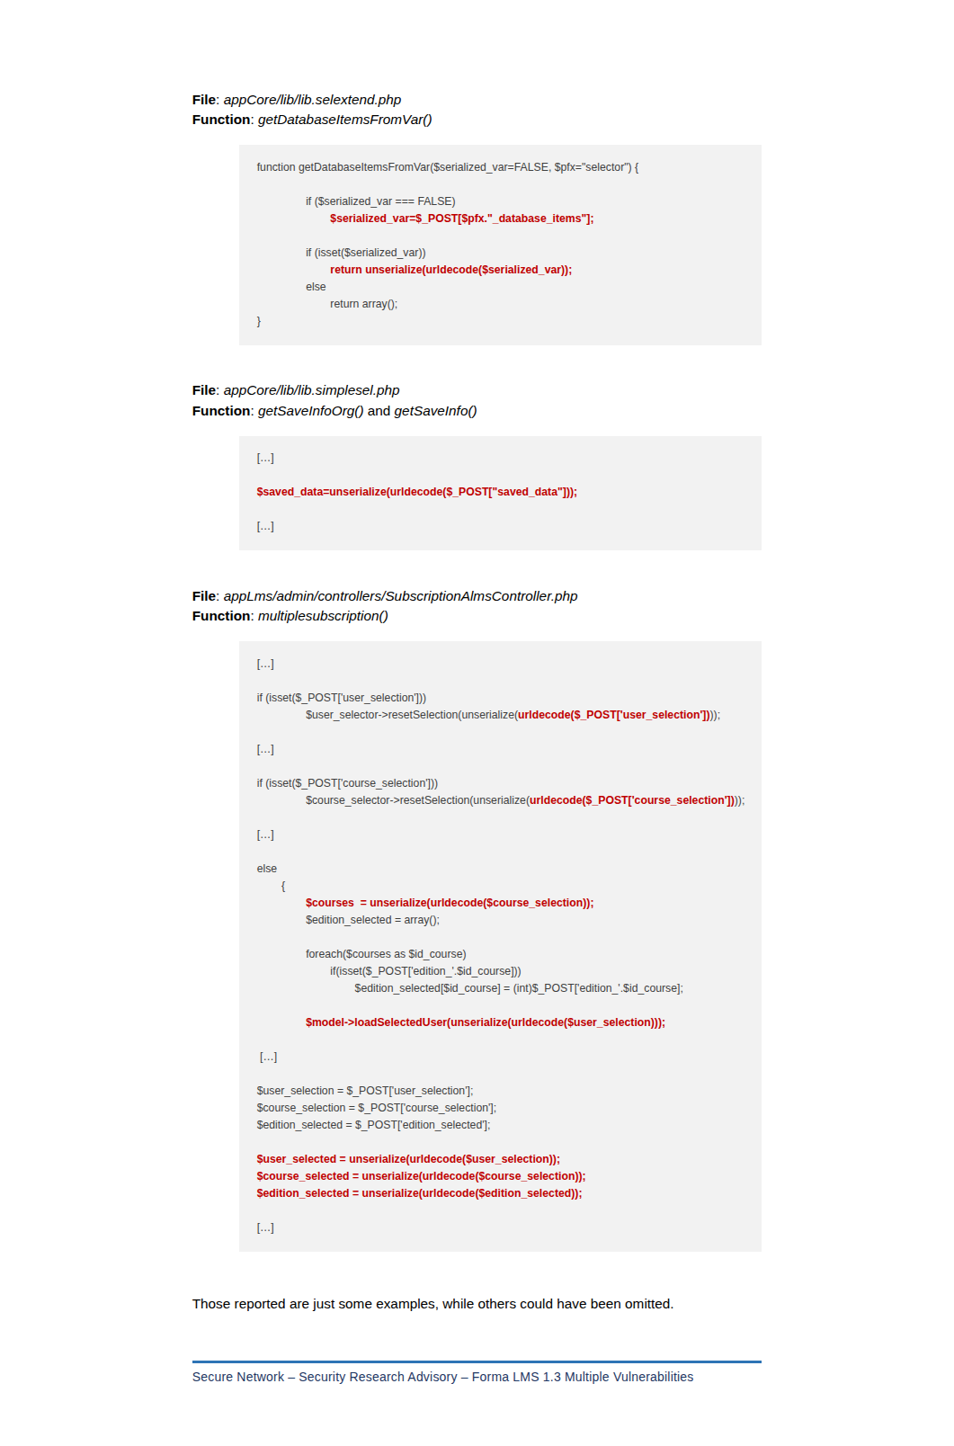File: appCore/lib/lib.selextend.php
Function: getDatabaseItemsFromVar()
function getDatabaseItemsFromVar($serialized_var=FALSE, $pfx="selector") { if ($serialized_var === FALSE) $serialized_var=$_POST[$pfx."_database_items"]; if (isset($serialized_var)) return unserialize(urldecode($serialized_var)); else return array(); }
File: appCore/lib/lib.simplesel.php
Function: getSaveInfoOrg() and getSaveInfo()
[…] $saved_data=unserialize(urldecode($_POST["saved_data"])); […]
File: appLms/admin/controllers/SubscriptionAlmsController.php
Function: multiplesubscription()
[…] if (isset($_POST['user_selection'])) $user_selector->resetSelection(unserialize(urldecode($_POST['user_selection']))); […] if (isset($_POST['course_selection'])) $course_selector->resetSelection(unserialize(urldecode($_POST['course_selection']))); […] else { $courses = unserialize(urldecode($course_selection)); $edition_selected = array(); foreach($courses as $id_course) if(isset($_POST['edition_'.$id_course])) $edition_selected[$id_course] = (int)$_POST['edition_'.$id_course]; $model->loadSelectedUser(unserialize(urldecode($user_selection))); […] $user_selection = $_POST['user_selection']; $course_selection = $_POST['course_selection']; $edition_selected = $_POST['edition_selected']; $user_selected = unserialize(urldecode($user_selection)); $course_selected = unserialize(urldecode($course_selection)); $edition_selected = unserialize(urldecode($edition_selected)); […]
Those reported are just some examples, while others could have been omitted.
Secure Network – Security Research Advisory – Forma LMS 1.3 Multiple Vulnerabilities